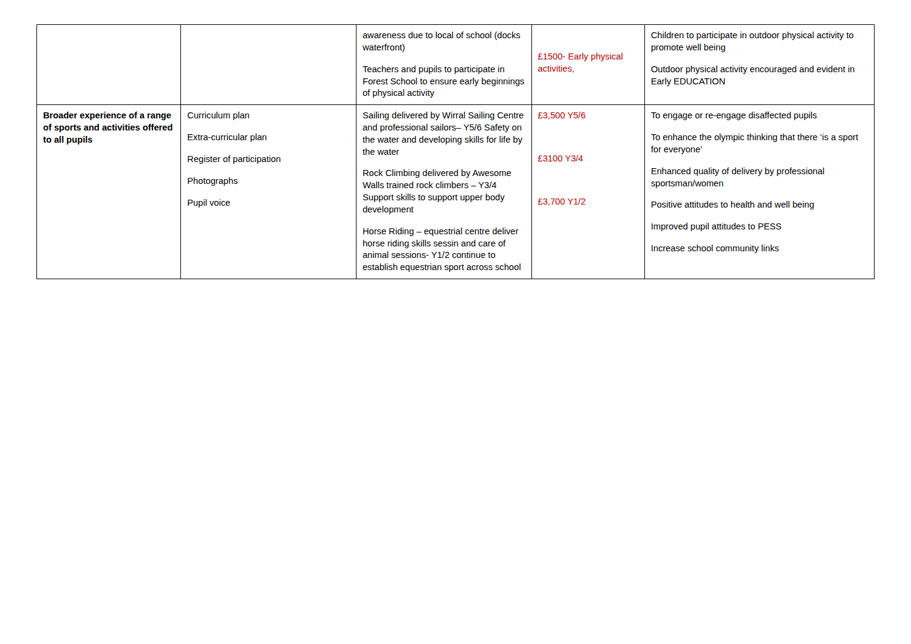| | | awareness due to local of school (docks waterfront) Teachers and pupils to participate in Forest School to ensure early beginnings of physical activity | £1500- Early physical activities, | Children to participate in outdoor physical activity to promote well being Outdoor physical activity encouraged and evident in Early EDUCATION |
| Broader experience of a range of sports and activities offered to all pupils | Curriculum plan Extra-curricular plan Register of participation Photographs Pupil voice | Sailing delivered by Wirral Sailing Centre and professional sailors– Y5/6 Safety on the water and developing skills for life by the water Rock Climbing delivered by Awesome Walls trained rock climbers – Y3/4 Support skills to support upper body development Horse Riding – equestrial centre deliver horse riding skills sessin and care of animal sessions- Y1/2 continue to establish equestrian sport across school | £3,500 Y5/6 £3100 Y3/4 £3,700 Y1/2 | To engage or re-engage disaffected pupils To enhance the olympic thinking that there ‘is a sport for everyone’ Enhanced quality of delivery by professional sportsman/women Positive attitudes to health and well being Improved pupil attitudes to PESS Increase school community links |